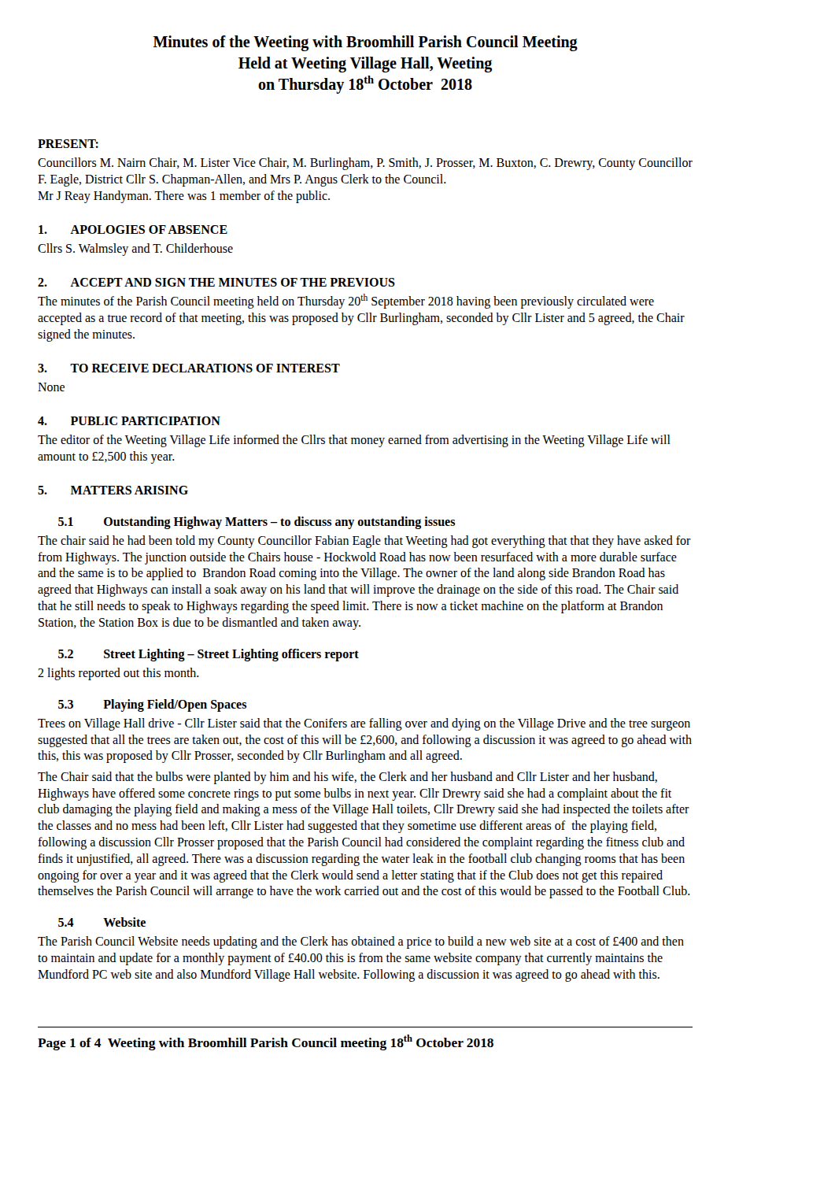Minutes of the Weeting with Broomhill Parish Council Meeting
Held at Weeting Village Hall, Weeting
on Thursday 18th October 2018
PRESENT:
Councillors M. Nairn Chair, M. Lister Vice Chair, M. Burlingham, P. Smith, J. Prosser, M. Buxton, C. Drewry, County Councillor F. Eagle, District Cllr S. Chapman-Allen, and Mrs P. Angus Clerk to the Council.
Mr J Reay Handyman. There was 1 member of the public.
1. APOLOGIES OF ABSENCE
Cllrs S. Walmsley and T. Childerhouse
2. ACCEPT AND SIGN THE MINUTES OF THE PREVIOUS
The minutes of the Parish Council meeting held on Thursday 20th September 2018 having been previously circulated were accepted as a true record of that meeting, this was proposed by Cllr Burlingham, seconded by Cllr Lister and 5 agreed, the Chair signed the minutes.
3. TO RECEIVE DECLARATIONS OF INTEREST
None
4. PUBLIC PARTICIPATION
The editor of the Weeting Village Life informed the Cllrs that money earned from advertising in the Weeting Village Life will amount to £2,500 this year.
5. MATTERS ARISING
5.1 Outstanding Highway Matters – to discuss any outstanding issues
The chair said he had been told my County Councillor Fabian Eagle that Weeting had got everything that that they have asked for from Highways. The junction outside the Chairs house - Hockwold Road has now been resurfaced with a more durable surface and the same is to be applied to Brandon Road coming into the Village. The owner of the land along side Brandon Road has agreed that Highways can install a soak away on his land that will improve the drainage on the side of this road. The Chair said that he still needs to speak to Highways regarding the speed limit. There is now a ticket machine on the platform at Brandon Station, the Station Box is due to be dismantled and taken away.
5.2 Street Lighting – Street Lighting officers report
2 lights reported out this month.
5.3 Playing Field/Open Spaces
Trees on Village Hall drive - Cllr Lister said that the Conifers are falling over and dying on the Village Drive and the tree surgeon suggested that all the trees are taken out, the cost of this will be £2,600, and following a discussion it was agreed to go ahead with this, this was proposed by Cllr Prosser, seconded by Cllr Burlingham and all agreed.
The Chair said that the bulbs were planted by him and his wife, the Clerk and her husband and Cllr Lister and her husband, Highways have offered some concrete rings to put some bulbs in next year. Cllr Drewry said she had a complaint about the fit club damaging the playing field and making a mess of the Village Hall toilets, Cllr Drewry said she had inspected the toilets after the classes and no mess had been left, Cllr Lister had suggested that they sometime use different areas of the playing field, following a discussion Cllr Prosser proposed that the Parish Council had considered the complaint regarding the fitness club and finds it unjustified, all agreed. There was a discussion regarding the water leak in the football club changing rooms that has been ongoing for over a year and it was agreed that the Clerk would send a letter stating that if the Club does not get this repaired themselves the Parish Council will arrange to have the work carried out and the cost of this would be passed to the Football Club.
5.4 Website
The Parish Council Website needs updating and the Clerk has obtained a price to build a new web site at a cost of £400 and then to maintain and update for a monthly payment of £40.00 this is from the same website company that currently maintains the Mundford PC web site and also Mundford Village Hall website. Following a discussion it was agreed to go ahead with this.
Page 1 of 4 Weeting with Broomhill Parish Council meeting 18th October 2018